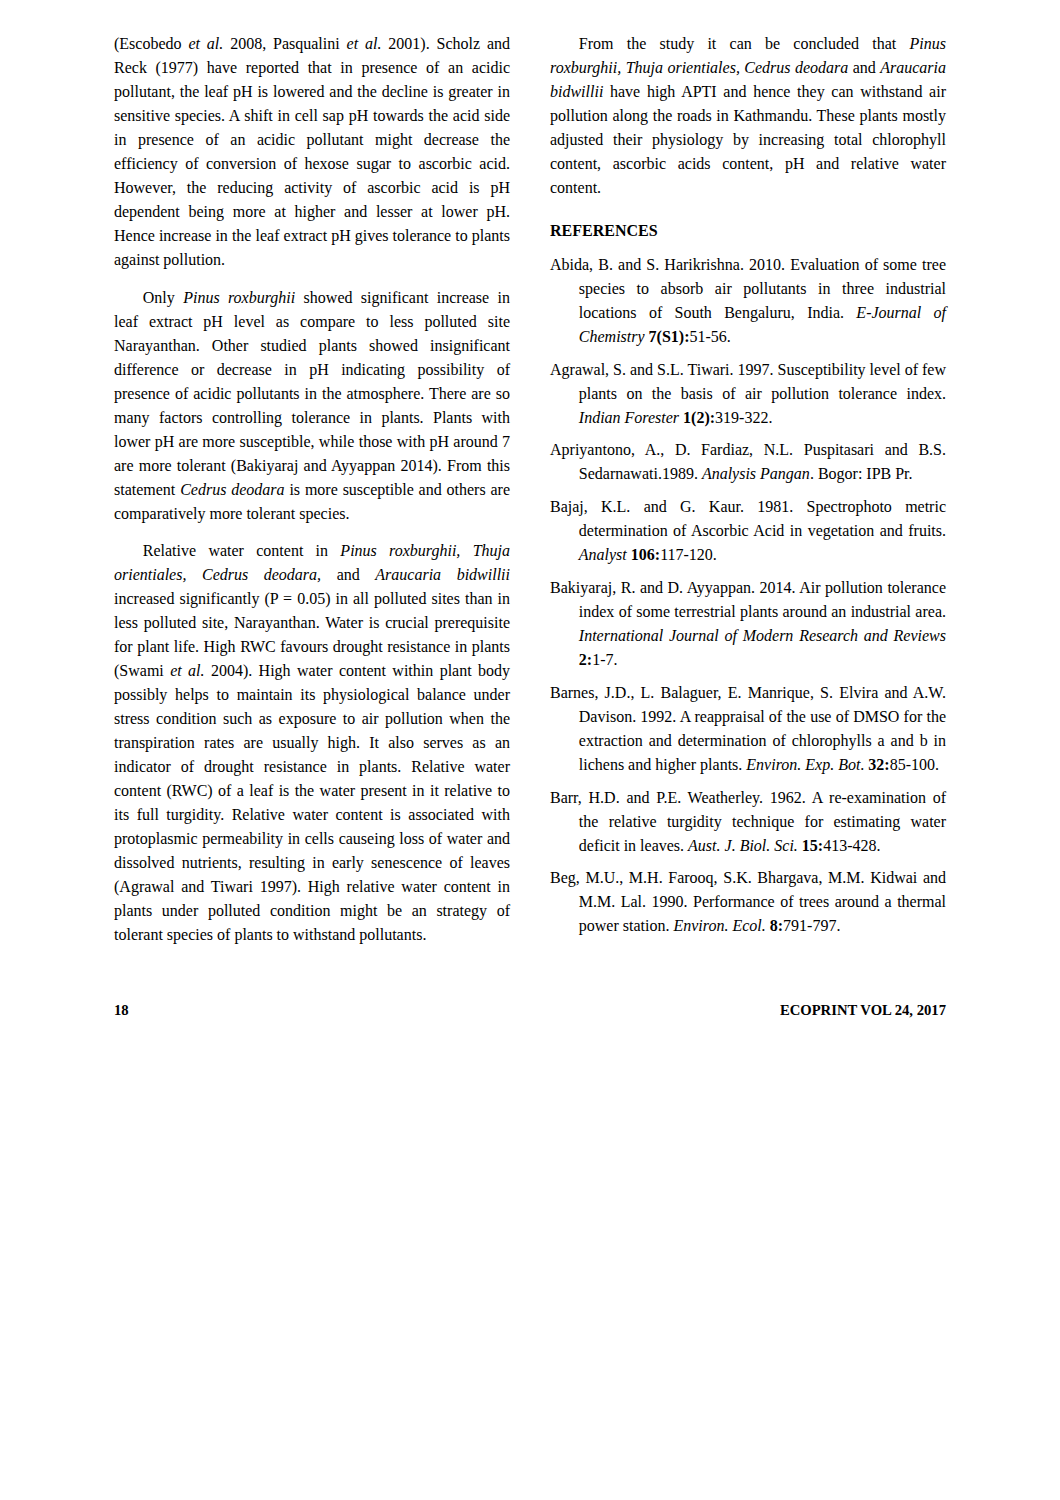(Escobedo et al. 2008, Pasqualini et al. 2001). Scholz and Reck (1977) have reported that in presence of an acidic pollutant, the leaf pH is lowered and the decline is greater in sensitive species. A shift in cell sap pH towards the acid side in presence of an acidic pollutant might decrease the efficiency of conversion of hexose sugar to ascorbic acid. However, the reducing activity of ascorbic acid is pH dependent being more at higher and lesser at lower pH. Hence increase in the leaf extract pH gives tolerance to plants against pollution.
Only Pinus roxburghii showed significant increase in leaf extract pH level as compare to less polluted site Narayanthan. Other studied plants showed insignificant difference or decrease in pH indicating possibility of presence of acidic pollutants in the atmosphere. There are so many factors controlling tolerance in plants. Plants with lower pH are more susceptible, while those with pH around 7 are more tolerant (Bakiyaraj and Ayyappan 2014). From this statement Cedrus deodara is more susceptible and others are comparatively more tolerant species.
Relative water content in Pinus roxburghii, Thuja orientiales, Cedrus deodara, and Araucaria bidwillii increased significantly (P = 0.05) in all polluted sites than in less polluted site, Narayanthan. Water is crucial prerequisite for plant life. High RWC favours drought resistance in plants (Swami et al. 2004). High water content within plant body possibly helps to maintain its physiological balance under stress condition such as exposure to air pollution when the transpiration rates are usually high. It also serves as an indicator of drought resistance in plants. Relative water content (RWC) of a leaf is the water present in it relative to its full turgidity. Relative water content is associated with protoplasmic permeability in cells causeing loss of water and dissolved nutrients, resulting in early senescence of leaves (Agrawal and Tiwari 1997). High relative water content in plants under polluted condition might be an strategy of tolerant species of plants to withstand pollutants.
From the study it can be concluded that Pinus roxburghii, Thuja orientiales, Cedrus deodara and Araucaria bidwillii have high APTI and hence they can withstand air pollution along the roads in Kathmandu. These plants mostly adjusted their physiology by increasing total chlorophyll content, ascorbic acids content, pH and relative water content.
References
Abida, B. and S. Harikrishna. 2010. Evaluation of some tree species to absorb air pollutants in three industrial locations of South Bengaluru, India. E-Journal of Chemistry 7(S1): 51-56.
Agrawal, S. and S.L. Tiwari. 1997. Susceptibility level of few plants on the basis of air pollution tolerance index. Indian Forester 1(2): 319-322.
Apriyantono, A., D. Fardiaz, N.L. Puspitasari and B.S. Sedarnawati.1989. Analysis Pangan. Bogor: IPB Pr.
Bajaj, K.L. and G. Kaur. 1981. Spectrophoto metric determination of Ascorbic Acid in vegetation and fruits. Analyst 106: 117-120.
Bakiyaraj, R. and D. Ayyappan. 2014. Air pollution tolerance index of some terrestrial plants around an industrial area. International Journal of Modern Research and Reviews 2: 1-7.
Barnes, J.D., L. Balaguer, E. Manrique, S. Elvira and A.W. Davison. 1992. A reappraisal of the use of DMSO for the extraction and determination of chlorophylls a and b in lichens and higher plants. Environ. Exp. Bot. 32: 85-100.
Barr, H.D. and P.E. Weatherley. 1962. A re-examination of the relative turgidity technique for estimating water deficit in leaves. Aust. J. Biol. Sci. 15: 413-428.
Beg, M.U., M.H. Farooq, S.K. Bhargava, M.M. Kidwai and M.M. Lal. 1990. Performance of trees around a thermal power station. Environ. Ecol. 8: 791-797.
18 ECOPRINT VOL 24, 2017